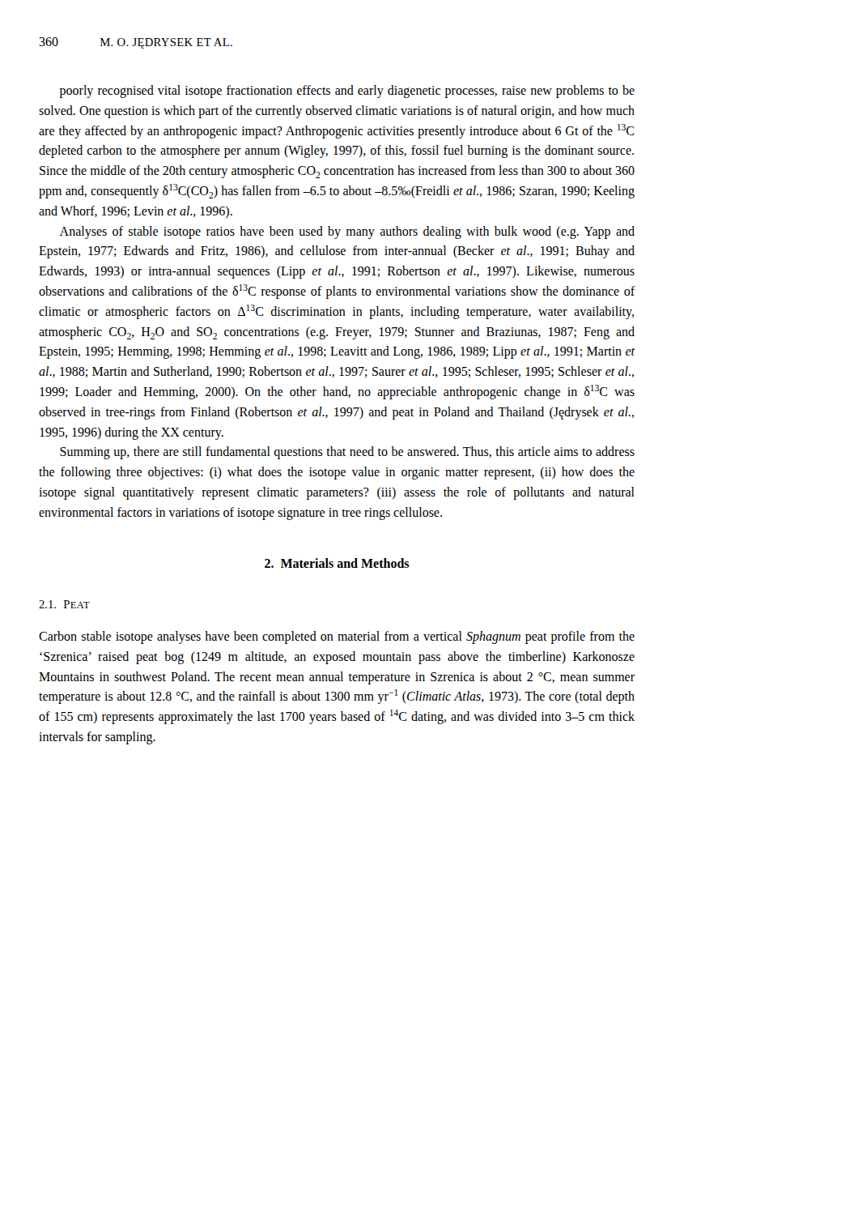360 M. O. JĘDRYSEK ET AL.
poorly recognised vital isotope fractionation effects and early diagenetic processes, raise new problems to be solved. One question is which part of the currently observed climatic variations is of natural origin, and how much are they affected by an anthropogenic impact? Anthropogenic activities presently introduce about 6 Gt of the 13C depleted carbon to the atmosphere per annum (Wigley, 1997), of this, fossil fuel burning is the dominant source. Since the middle of the 20th century atmospheric CO2 concentration has increased from less than 300 to about 360 ppm and, consequently δ13C(CO2) has fallen from –6.5 to about –8.5‰(Freidli et al., 1986; Szaran, 1990; Keeling and Whorf, 1996; Levin et al., 1996).
Analyses of stable isotope ratios have been used by many authors dealing with bulk wood (e.g. Yapp and Epstein, 1977; Edwards and Fritz, 1986), and cellulose from inter-annual (Becker et al., 1991; Buhay and Edwards, 1993) or intra-annual sequences (Lipp et al., 1991; Robertson et al., 1997). Likewise, numerous observations and calibrations of the δ13C response of plants to environmental variations show the dominance of climatic or atmospheric factors on Δ13C discrimination in plants, including temperature, water availability, atmospheric CO2, H2O and SO2 concentrations (e.g. Freyer, 1979; Stunner and Braziunas, 1987; Feng and Epstein, 1995; Hemming, 1998; Hemming et al., 1998; Leavitt and Long, 1986, 1989; Lipp et al., 1991; Martin et al., 1988; Martin and Sutherland, 1990; Robertson et al., 1997; Saurer et al., 1995; Schleser, 1995; Schleser et al., 1999; Loader and Hemming, 2000). On the other hand, no appreciable anthropogenic change in δ13C was observed in tree-rings from Finland (Robertson et al., 1997) and peat in Poland and Thailand (Jędrysek et al., 1995, 1996) during the XX century.
Summing up, there are still fundamental questions that need to be answered. Thus, this article aims to address the following three objectives: (i) what does the isotope value in organic matter represent, (ii) how does the isotope signal quantitatively represent climatic parameters? (iii) assess the role of pollutants and natural environmental factors in variations of isotope signature in tree rings cellulose.
2. Materials and Methods
2.1. PEAT
Carbon stable isotope analyses have been completed on material from a vertical Sphagnum peat profile from the ‘Szrenica’ raised peat bog (1249 m altitude, an exposed mountain pass above the timberline) Karkonosze Mountains in southwest Poland. The recent mean annual temperature in Szrenica is about 2 °C, mean summer temperature is about 12.8 °C, and the rainfall is about 1300 mm yr−1 (Climatic Atlas, 1973). The core (total depth of 155 cm) represents approximately the last 1700 years based of 14C dating, and was divided into 3–5 cm thick intervals for sampling.